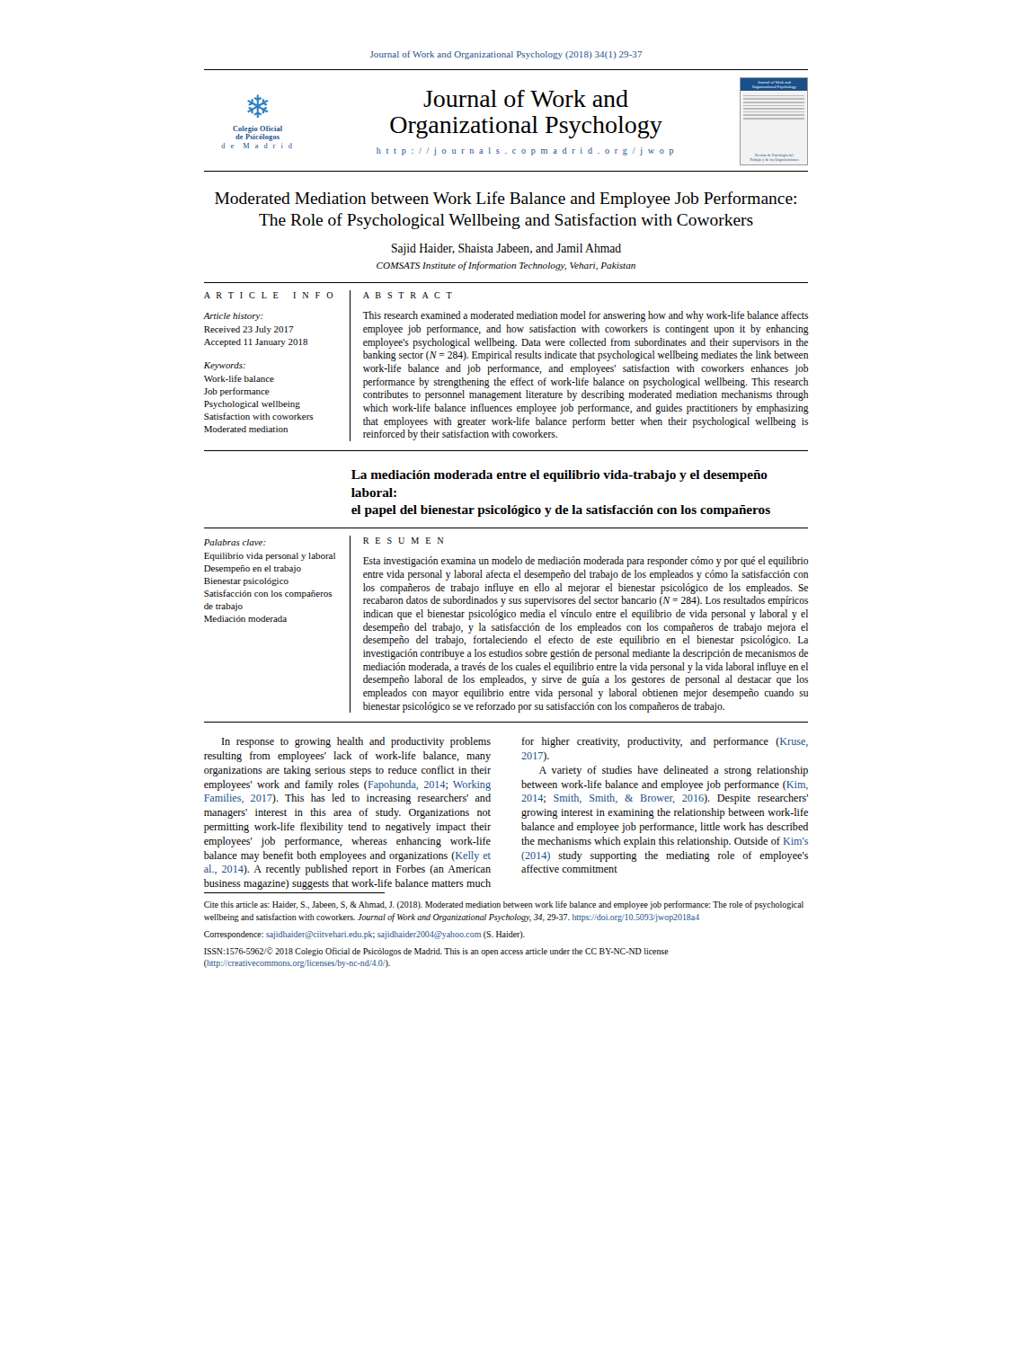Journal of Work and Organizational Psychology (2018) 34(1) 29-37
❄
Colegio Oficial
de Psicólogos
d e M a d r i d
Journal of Work and
Organizational Psychology
h t t p : / / j o u r n a l s . c o p m a d r i d . o r g / j w o p
Journal of Work and
Organizational Psychology
Revista de Psicología del
Trabajo y de las Organizaciones
Moderated Mediation between Work Life Balance and Employee Job Performance:
The Role of Psychological Wellbeing and Satisfaction with Coworkers
Sajid Haider, Shaista Jabeen, and Jamil Ahmad
COMSATS Institute of Information Technology, Vehari, Pakistan
A R T I C L E I N F O
Article history:
Received 23 July 2017
Accepted 11 January 2018
Keywords:
Work-life balance
Job performance
Psychological wellbeing
Satisfaction with coworkers
Moderated mediation
A B S T R A C T
This research examined a moderated mediation model for answering how and why work-life balance affects employee job performance, and how satisfaction with coworkers is contingent upon it by enhancing employee's psychological wellbeing. Data were collected from subordinates and their supervisors in the banking sector (N = 284). Empirical results indicate that psychological wellbeing mediates the link between work-life balance and job performance, and employees' satisfaction with coworkers enhances job performance by strengthening the effect of work-life balance on psychological wellbeing. This research contributes to personnel management literature by describing moderated mediation mechanisms through which work-life balance influences employee job performance, and guides practitioners by emphasizing that employees with greater work-life balance perform better when their psychological wellbeing is reinforced by their satisfaction with coworkers.
La mediación moderada entre el equilibrio vida-trabajo y el desempeño laboral:
el papel del bienestar psicológico y de la satisfacción con los compañeros
Palabras clave:
Equilibrio vida personal y laboral
Desempeño en el trabajo
Bienestar psicológico
Satisfacción con los compañeros
de trabajo
Mediación moderada
R E S U M E N
Esta investigación examina un modelo de mediación moderada para responder cómo y por qué el equilibrio entre vida personal y laboral afecta el desempeño del trabajo de los empleados y cómo la satisfacción con los compañeros de trabajo influye en ello al mejorar el bienestar psicológico de los empleados. Se recabaron datos de subordinados y sus supervisores del sector bancario (N = 284). Los resultados empíricos indican que el bienestar psicológico media el vínculo entre el equilibrio de vida personal y laboral y el desempeño del trabajo, y la satisfacción de los empleados con los compañeros de trabajo mejora el desempeño del trabajo, fortaleciendo el efecto de este equilibrio en el bienestar psicológico. La investigación contribuye a los estudios sobre gestión de personal mediante la descripción de mecanismos de mediación moderada, a través de los cuales el equilibrio entre la vida personal y la vida laboral influye en el desempeño laboral de los empleados, y sirve de guía a los gestores de personal al destacar que los empleados con mayor equilibrio entre vida personal y laboral obtienen mejor desempeño cuando su bienestar psicológico se ve reforzado por su satisfacción con los compañeros de trabajo.
In response to growing health and productivity problems resulting from employees' lack of work-life balance, many organizations are taking serious steps to reduce conflict in their employees' work and family roles (Fapohunda, 2014; Working Families, 2017). This has led to increasing researchers' and managers' interest in this area of study. Organizations not permitting work-life flexibility tend to negatively impact their employees' job performance, whereas enhancing work-life balance may benefit both employees and organizations (Kelly et al., 2014). A recently published report in Forbes (an American business magazine) suggests that work-life balance matters much for higher creativity, productivity, and performance (Kruse, 2017).
A variety of studies have delineated a strong relationship between work-life balance and employee job performance (Kim, 2014; Smith, Smith, & Brower, 2016). Despite researchers' growing interest in examining the relationship between work-life balance and employee job performance, little work has described the mechanisms which explain this relationship. Outside of Kim's (2014) study supporting the mediating role of employee's affective commitment
Cite this article as: Haider, S., Jabeen, S, & Ahmad, J. (2018). Moderated mediation between work life balance and employee job performance: The role of psychological wellbeing and satisfaction with coworkers. Journal of Work and Organizational Psychology, 34, 29-37. https://doi.org/10.5093/jwop2018a4
Correspondence: sajidhaider@ciitvehari.edu.pk; sajidhaider2004@yahoo.com (S. Haider).
ISSN:1576-5962/© 2018 Colegio Oficial de Psicólogos de Madrid. This is an open access article under the CC BY-NC-ND license (http://creativecommons.org/licenses/by-nc-nd/4.0/).